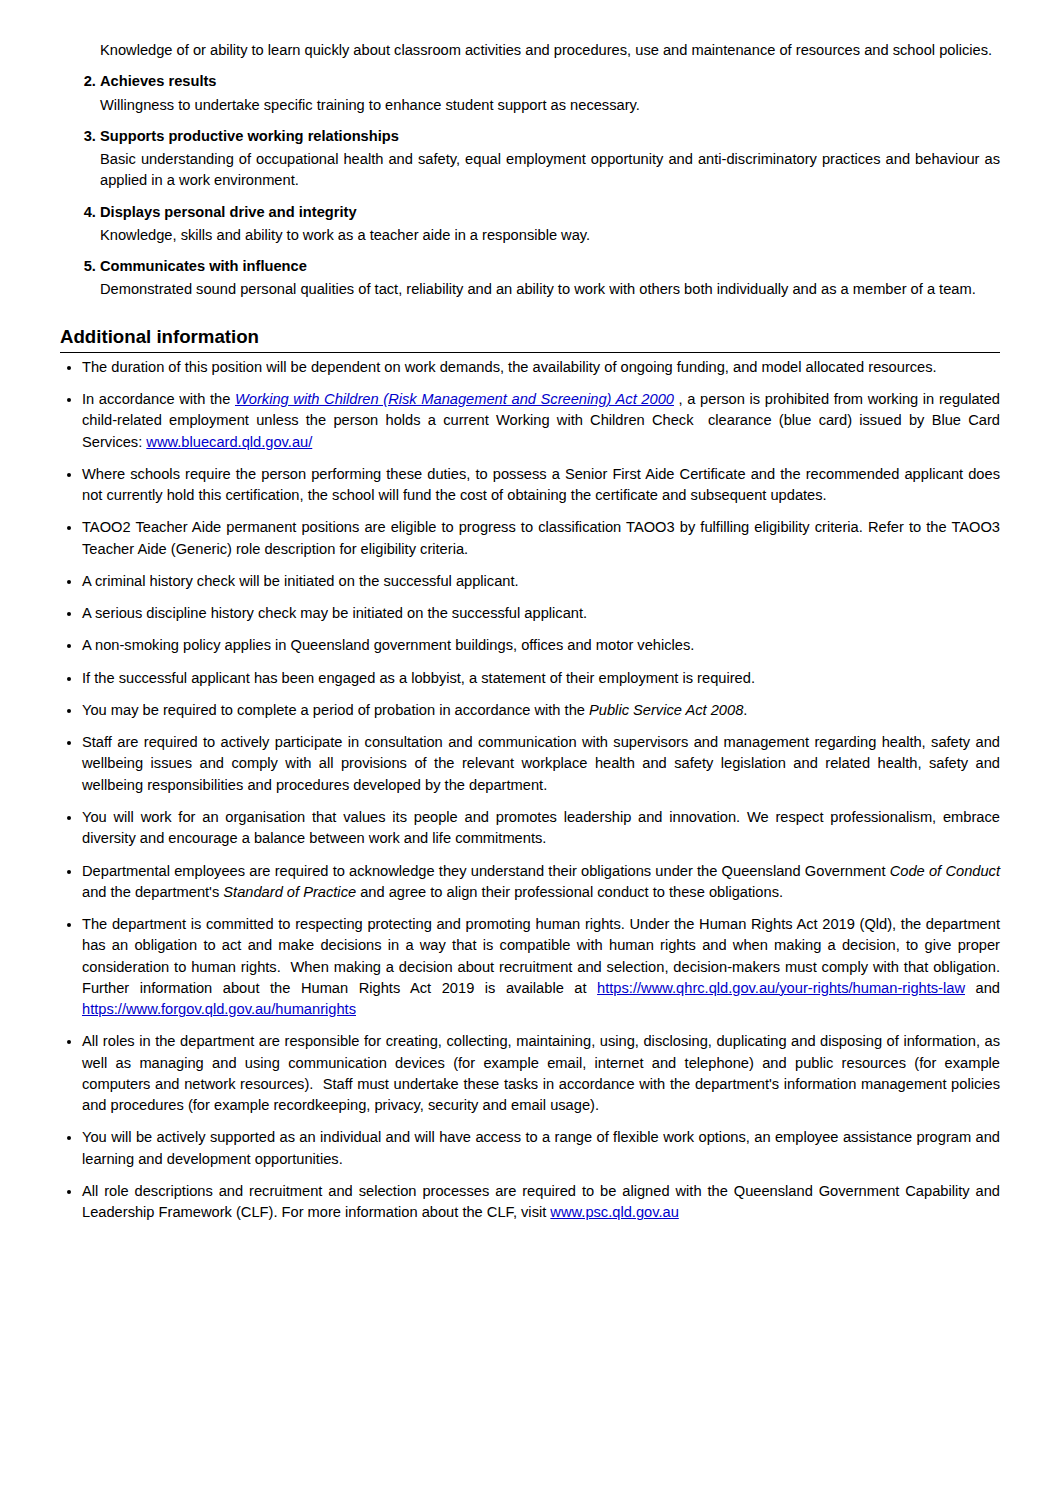Knowledge of or ability to learn quickly about classroom activities and procedures, use and maintenance of resources and school policies.
Achieves results
Willingness to undertake specific training to enhance student support as necessary.
Supports productive working relationships
Basic understanding of occupational health and safety, equal employment opportunity and anti-discriminatory practices and behaviour as applied in a work environment.
Displays personal drive and integrity
Knowledge, skills and ability to work as a teacher aide in a responsible way.
Communicates with influence
Demonstrated sound personal qualities of tact, reliability and an ability to work with others both individually and as a member of a team.
Additional information
The duration of this position will be dependent on work demands, the availability of ongoing funding, and model allocated resources.
In accordance with the Working with Children (Risk Management and Screening) Act 2000 , a person is prohibited from working in regulated child-related employment unless the person holds a current Working with Children Check clearance (blue card) issued by Blue Card Services: www.bluecard.qld.gov.au/
Where schools require the person performing these duties, to possess a Senior First Aide Certificate and the recommended applicant does not currently hold this certification, the school will fund the cost of obtaining the certificate and subsequent updates.
TAOO2 Teacher Aide permanent positions are eligible to progress to classification TAOO3 by fulfilling eligibility criteria. Refer to the TAOO3 Teacher Aide (Generic) role description for eligibility criteria.
A criminal history check will be initiated on the successful applicant.
A serious discipline history check may be initiated on the successful applicant.
A non-smoking policy applies in Queensland government buildings, offices and motor vehicles.
If the successful applicant has been engaged as a lobbyist, a statement of their employment is required.
You may be required to complete a period of probation in accordance with the Public Service Act 2008.
Staff are required to actively participate in consultation and communication with supervisors and management regarding health, safety and wellbeing issues and comply with all provisions of the relevant workplace health and safety legislation and related health, safety and wellbeing responsibilities and procedures developed by the department.
You will work for an organisation that values its people and promotes leadership and innovation. We respect professionalism, embrace diversity and encourage a balance between work and life commitments.
Departmental employees are required to acknowledge they understand their obligations under the Queensland Government Code of Conduct and the department's Standard of Practice and agree to align their professional conduct to these obligations.
The department is committed to respecting protecting and promoting human rights. Under the Human Rights Act 2019 (Qld), the department has an obligation to act and make decisions in a way that is compatible with human rights and when making a decision, to give proper consideration to human rights. When making a decision about recruitment and selection, decision-makers must comply with that obligation. Further information about the Human Rights Act 2019 is available at https://www.qhrc.qld.gov.au/your-rights/human-rights-law and https://www.forgov.qld.gov.au/humanrights
All roles in the department are responsible for creating, collecting, maintaining, using, disclosing, duplicating and disposing of information, as well as managing and using communication devices (for example email, internet and telephone) and public resources (for example computers and network resources). Staff must undertake these tasks in accordance with the department's information management policies and procedures (for example recordkeeping, privacy, security and email usage).
You will be actively supported as an individual and will have access to a range of flexible work options, an employee assistance program and learning and development opportunities.
All role descriptions and recruitment and selection processes are required to be aligned with the Queensland Government Capability and Leadership Framework (CLF). For more information about the CLF, visit www.psc.qld.gov.au